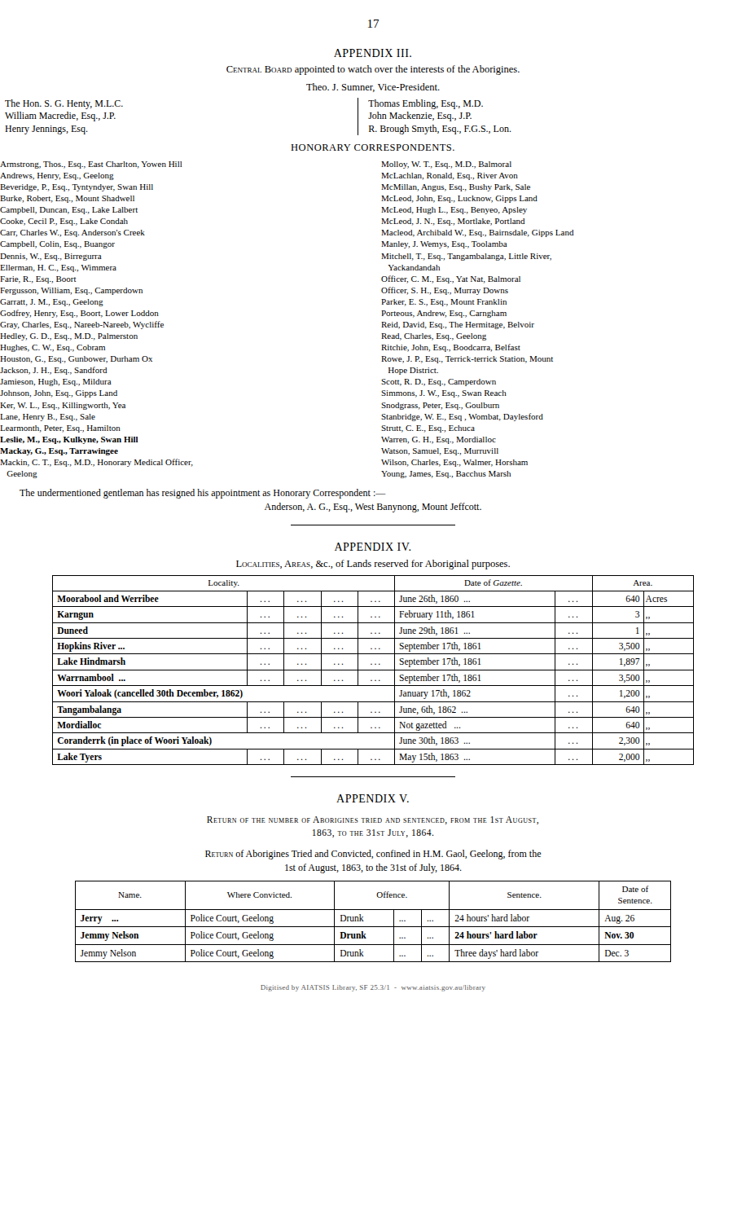17
APPENDIX III.
Central Board appointed to watch over the interests of the Aborigines.
Theo. J. Sumner, Vice-President.
| The Hon. S. G. Henty, M.L.C. William Macredie, Esq., J.P. Henry Jennings, Esq. | Thomas Embling, Esq., M.D. John Mackenzie, Esq., J.P. R. Brough Smyth, Esq., F.G.S., Lon. |
HONORARY CORRESPONDENTS.
| Armstrong, Thos., Esq., East Charlton, Yowen Hill Andrews, Henry, Esq., Geelong Beveridge, P., Esq., Tyntyndyer, Swan Hill Burke, Robert, Esq., Mount Shadwell Campbell, Duncan, Esq., Lake Lalbert Cooke, Cecil P., Esq., Lake Condah Carr, Charles W., Esq. Anderson's Creek Campbell, Colin, Esq., Buangor Dennis, W., Esq., Birregurra Ellerman, H. C., Esq., Wimmera Farie, R., Esq., Boort Fergusson, William, Esq., Camperdown Garratt, J. M., Esq., Geelong Godfrey, Henry, Esq., Boort, Lower Loddon Gray, Charles, Esq., Nareeb-Nareeb, Wycliffe Hedley, G. D., Esq., M.D., Palmerston Hughes, C. W., Esq., Cobram Houston, G., Esq., Gunbower, Durham Ox Jackson, J. H., Esq., Sandford Jamieson, Hugh, Esq., Mildura Johnson, John, Esq., Gipps Land Ker, W. L., Esq., Killingworth, Yea Lane, Henry B., Esq., Sale Learmonth, Peter, Esq., Hamilton Leslie, M., Esq., Kulkyne, Swan Hill Mackay, G., Esq., Tarrawingee Mackin, C. T., Esq., M.D., Honorary Medical Officer, Geelong | Molloy, W. T., Esq., M.D., Balmoral McLachlan, Ronald, Esq., River Avon McMillan, Angus, Esq., Bushy Park, Sale McLeod, John, Esq., Lucknow, Gipps Land McLeod, Hugh L., Esq., Benyeo, Apsley McLeod, J. N., Esq., Mortlake, Portland Macleod, Archibald W., Esq., Bairnsdale, Gipps Land Manley, J. Wemys, Esq., Toolamba Mitchell, T., Esq., Tangambalanga, Little River, Yackandandah Officer, C. M., Esq., Yat Nat, Balmoral Officer, S. H., Esq., Murray Downs Parker, E. S., Esq., Mount Franklin Porteous, Andrew, Esq., Carngham Reid, David, Esq., The Hermitage, Belvoir Read, Charles, Esq., Geelong Ritchie, John, Esq., Boodcarra, Belfast Rowe, J. P., Esq., Terrick-terrick Station, Mount Hope District. Scott, R. D., Esq., Camperdown Simmons, J. W., Esq., Swan Reach Snodgrass, Peter, Esq., Goulburn Stanbridge, W. E., Esq , Wombat, Daylesford Strutt, C. E., Esq., Echuca Warren, G. H., Esq., Mordialloc Watson, Samuel, Esq., Murruvill Wilson, Charles, Esq., Walmer, Horsham Young, James, Esq., Bacchus Marsh |
The undermentioned gentleman has resigned his appointment as Honorary Correspondent :—
Anderson, A. G., Esq., West Banynong, Mount Jeffcott.
APPENDIX IV.
Localities, Areas, &c., of Lands reserved for Aboriginal purposes.
| Locality. | Date of Gazette. | Area. |
| --- | --- | --- |
| Moorabool and Werribee | ... | ... | ... | ... | June 26th, 1860 ... | ... | 640 | Acres |
| Karngun | ... | ... | ... | ... | February 11th, 1861 | ... | 3 | ,, |
| Duneed | ... | ... | ... | ... | June 29th, 1861 ... | ... | 1 | ,, |
| Hopkins River ... | ... | ... | ... | ... | September 17th, 1861 | ... | 3,500 | ,, |
| Lake Hindmarsh | ... | ... | ... | ... | September 17th, 1861 | ... | 1,897 | ,, |
| Warrnambool ... | ... | ... | ... | ... | September 17th, 1861 | ... | 3,500 | ,, |
| Woori Yaloak (cancelled 30th December, 1862) | January 17th, 1862 | ... | 1,200 | ,, |
| Tangambalanga | ... | ... | ... | ... | June, 6th, 1862 ... | ... | 640 | ,, |
| Mordialloc | ... | ... | ... | ... | Not gazetted ... | ... | 640 | ,, |
| Coranderrk (in place of Woori Yaloak) | June 30th, 1863 ... | ... | 2,300 | ,, |
| Lake Tyers | ... | ... | ... | ... | May 15th, 1863 ... | ... | 2,000 | ,, |
APPENDIX V.
Return of the number of Aborigines tried and sentenced, from the 1st August,
1863, to the 31st July, 1864.
Return of Aborigines Tried and Convicted, confined in H.M. Gaol, Geelong, from the
1st of August, 1863, to the 31st of July, 1864.
| Name. | Where Convicted. | Offence. | Sentence. | Date of Sentence. |
| --- | --- | --- | --- | --- |
| Jerry ... | Police Court, Geelong | Drunk | ... | ... | 24 hours' hard labor | Aug. 26 |
| Jemmy Nelson | Police Court, Geelong | Drunk | ... | ... | 24 hours' hard labor | Nov. 30 |
| Jemmy Nelson | Police Court, Geelong | Drunk | ... | ... | Three days' hard labor | Dec. 3 |
Digitised by AIATSIS Library, SF 25.3/1 - www.aiatsis.gov.au/library